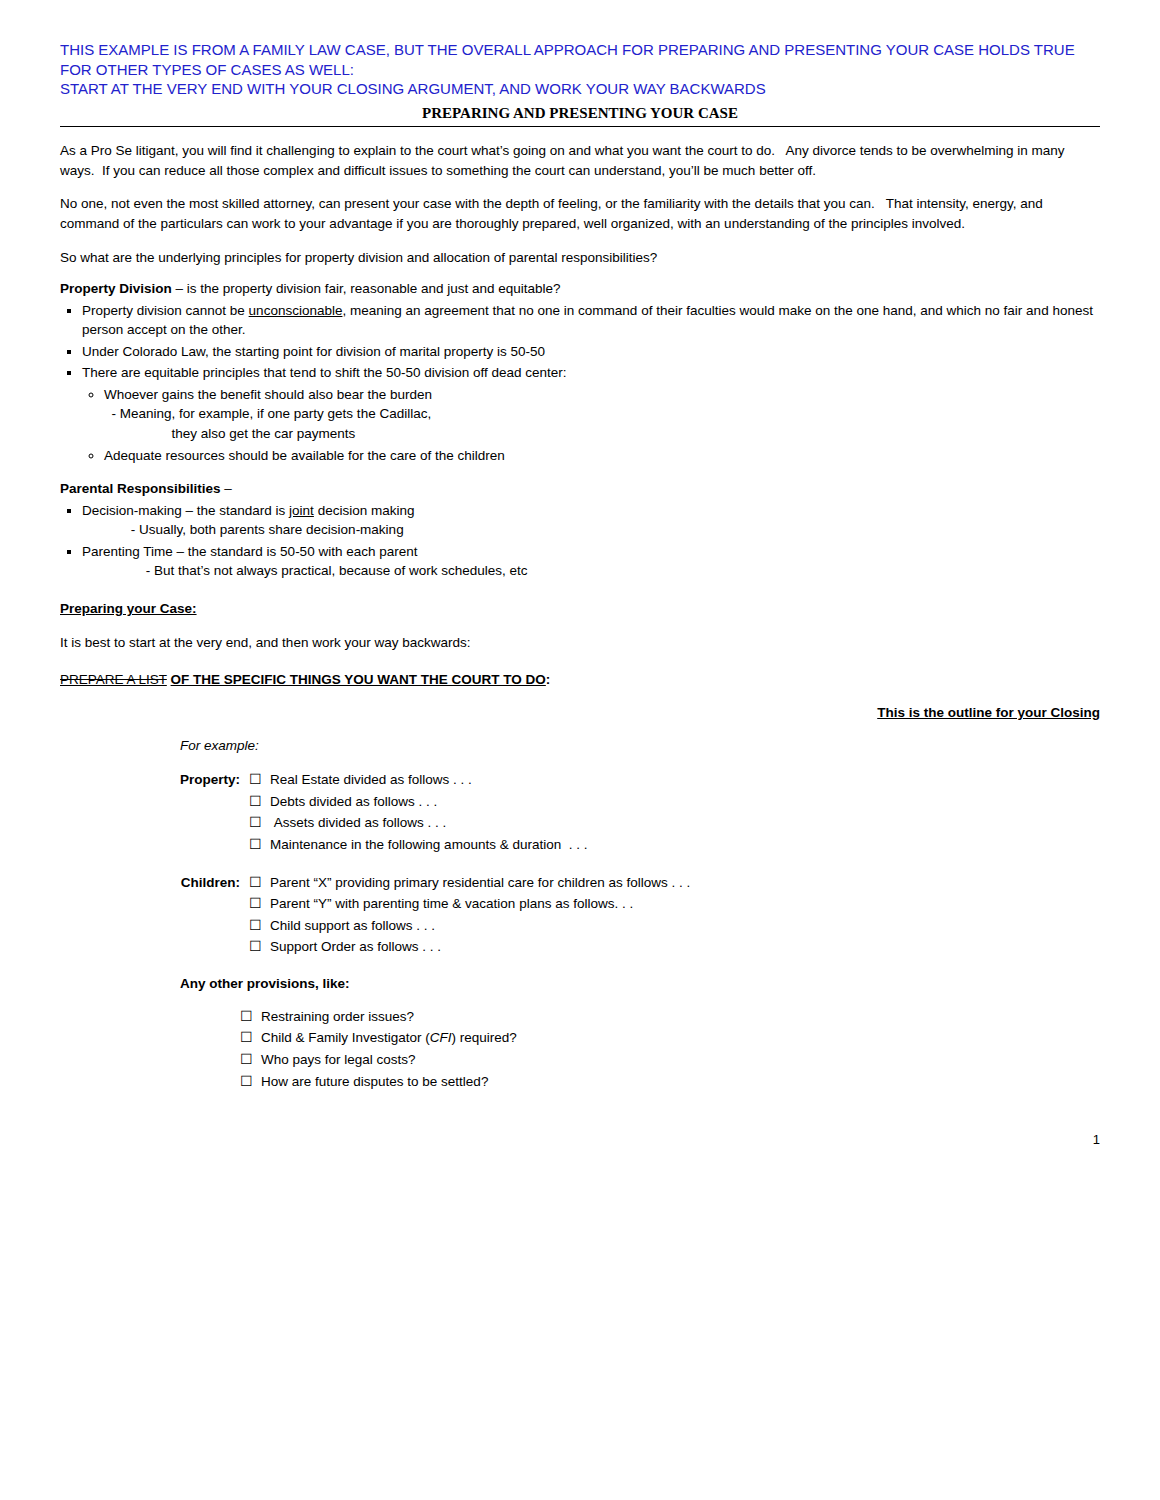THIS EXAMPLE IS FROM A FAMILY LAW CASE, BUT THE OVERALL APPROACH FOR PREPARING AND PRESENTING YOUR CASE HOLDS TRUE FOR OTHER TYPES OF CASES AS WELL:
START AT THE VERY END WITH YOUR CLOSING ARGUMENT, AND WORK YOUR WAY BACKWARDS
PREPARING AND PRESENTING YOUR CASE
As a Pro Se litigant, you will find it challenging to explain to the court what’s going on and what you want the court to do. Any divorce tends to be overwhelming in many ways. If you can reduce all those complex and difficult issues to something the court can understand, you’ll be much better off.
No one, not even the most skilled attorney, can present your case with the depth of feeling, or the familiarity with the details that you can. That intensity, energy, and command of the particulars can work to your advantage if you are thoroughly prepared, well organized, with an understanding of the principles involved.
So what are the underlying principles for property division and allocation of parental responsibilities?
Property Division – is the property division fair, reasonable and just and equitable?
Property division cannot be unconscionable, meaning an agreement that no one in command of their faculties would make on the one hand, and which no fair and honest person accept on the other.
Under Colorado Law, the starting point for division of marital property is 50-50
There are equitable principles that tend to shift the 50-50 division off dead center:
Whoever gains the benefit should also bear the burden
- Meaning, for example, if one party gets the Cadillac,
they also get the car payments
Adequate resources should be available for the care of the children
Parental Responsibilities –
Decision-making – the standard is joint decision making
- Usually, both parents share decision-making
Parenting Time – the standard is 50-50 with each parent
- But that’s not always practical, because of work schedules, etc
Preparing your Case:
It is best to start at the very end, and then work your way backwards:
PREPARE A LIST OF THE SPECIFIC THINGS YOU WANT THE COURT TO DO:
This is the outline for your Closing
For example:
| Property: | ☐ | Real Estate divided as follows . . . |
| | ☐ | Debts divided as follows . . . |
| | ☐ | Assets divided as follows . . . |
| | ☐ | Maintenance in the following amounts & duration . . . |
| Children: | ☐ | Parent “X” providing primary residential care for children as follows . . . |
| | ☐ | Parent “Y” with parenting time & vacation plans as follows. . . |
| | ☐ | Child support as follows . . . |
| | ☐ | Support Order as follows . . . |
Any other provisions, like:
Restraining order issues?
Child & Family Investigator (CFI) required?
Who pays for legal costs?
How are future disputes to be settled?
1